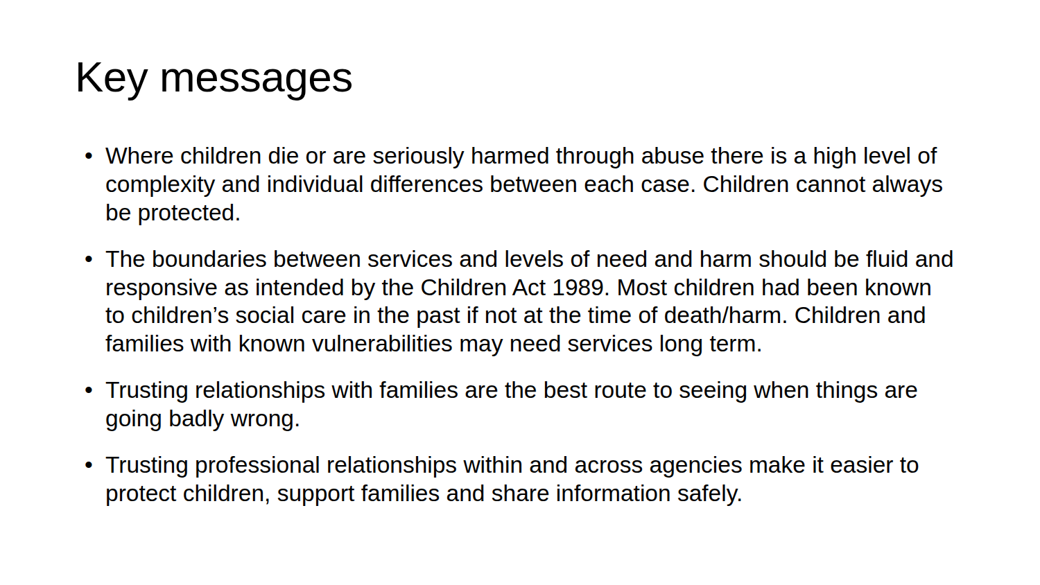Key messages
Where children die or are seriously harmed through abuse there is a high level of complexity and individual differences between each case. Children cannot always be protected.
The boundaries between services and levels of need and harm should be fluid and responsive as intended by the Children Act 1989. Most children had been known to children’s social care in the past if not at the time of death/harm. Children and families with known vulnerabilities may need services long term.
Trusting relationships with families are the best route to seeing when things are going badly wrong.
Trusting professional relationships within and across agencies make it easier to protect children, support families and share information safely.